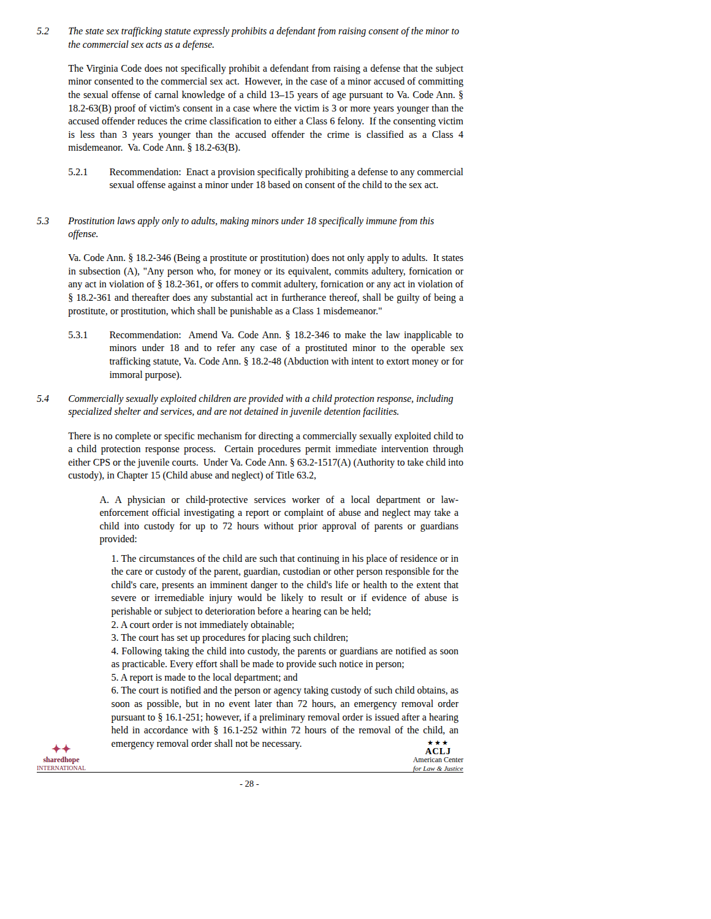5.2
The state sex trafficking statute expressly prohibits a defendant from raising consent of the minor to the commercial sex acts as a defense.
The Virginia Code does not specifically prohibit a defendant from raising a defense that the subject minor consented to the commercial sex act. However, in the case of a minor accused of committing the sexual offense of carnal knowledge of a child 13–15 years of age pursuant to Va. Code Ann. § 18.2-63(B) proof of victim's consent in a case where the victim is 3 or more years younger than the accused offender reduces the crime classification to either a Class 6 felony. If the consenting victim is less than 3 years younger than the accused offender the crime is classified as a Class 4 misdemeanor. Va. Code Ann. § 18.2-63(B).
5.2.1
Recommendation: Enact a provision specifically prohibiting a defense to any commercial sexual offense against a minor under 18 based on consent of the child to the sex act.
5.3
Prostitution laws apply only to adults, making minors under 18 specifically immune from this offense.
Va. Code Ann. § 18.2-346 (Being a prostitute or prostitution) does not only apply to adults. It states in subsection (A), "Any person who, for money or its equivalent, commits adultery, fornication or any act in violation of § 18.2-361, or offers to commit adultery, fornication or any act in violation of § 18.2-361 and thereafter does any substantial act in furtherance thereof, shall be guilty of being a prostitute, or prostitution, which shall be punishable as a Class 1 misdemeanor."
5.3.1
Recommendation: Amend Va. Code Ann. § 18.2-346 to make the law inapplicable to minors under 18 and to refer any case of a prostituted minor to the operable sex trafficking statute, Va. Code Ann. § 18.2-48 (Abduction with intent to extort money or for immoral purpose).
5.4
Commercially sexually exploited children are provided with a child protection response, including specialized shelter and services, and are not detained in juvenile detention facilities.
There is no complete or specific mechanism for directing a commercially sexually exploited child to a child protection response process. Certain procedures permit immediate intervention through either CPS or the juvenile courts. Under Va. Code Ann. § 63.2-1517(A) (Authority to take child into custody), in Chapter 15 (Child abuse and neglect) of Title 63.2,
A. A physician or child-protective services worker of a local department or law-enforcement official investigating a report or complaint of abuse and neglect may take a child into custody for up to 72 hours without prior approval of parents or guardians provided:
1. The circumstances of the child are such that continuing in his place of residence or in the care or custody of the parent, guardian, custodian or other person responsible for the child's care, presents an imminent danger to the child's life or health to the extent that severe or irremediable injury would be likely to result or if evidence of abuse is perishable or subject to deterioration before a hearing can be held;
2. A court order is not immediately obtainable;
3. The court has set up procedures for placing such children;
4. Following taking the child into custody, the parents or guardians are notified as soon as practicable. Every effort shall be made to provide such notice in person;
5. A report is made to the local department; and
6. The court is notified and the person or agency taking custody of such child obtains, as soon as possible, but in no event later than 72 hours, an emergency removal order pursuant to § 16.1-251; however, if a preliminary removal order is issued after a hearing held in accordance with § 16.1-252 within 72 hours of the removal of the child, an emergency removal order shall not be necessary.
✦✦
sharedhope
INTERNATIONAL
- 28 -
★★★
ACLJ
American Center
for Law & Justice